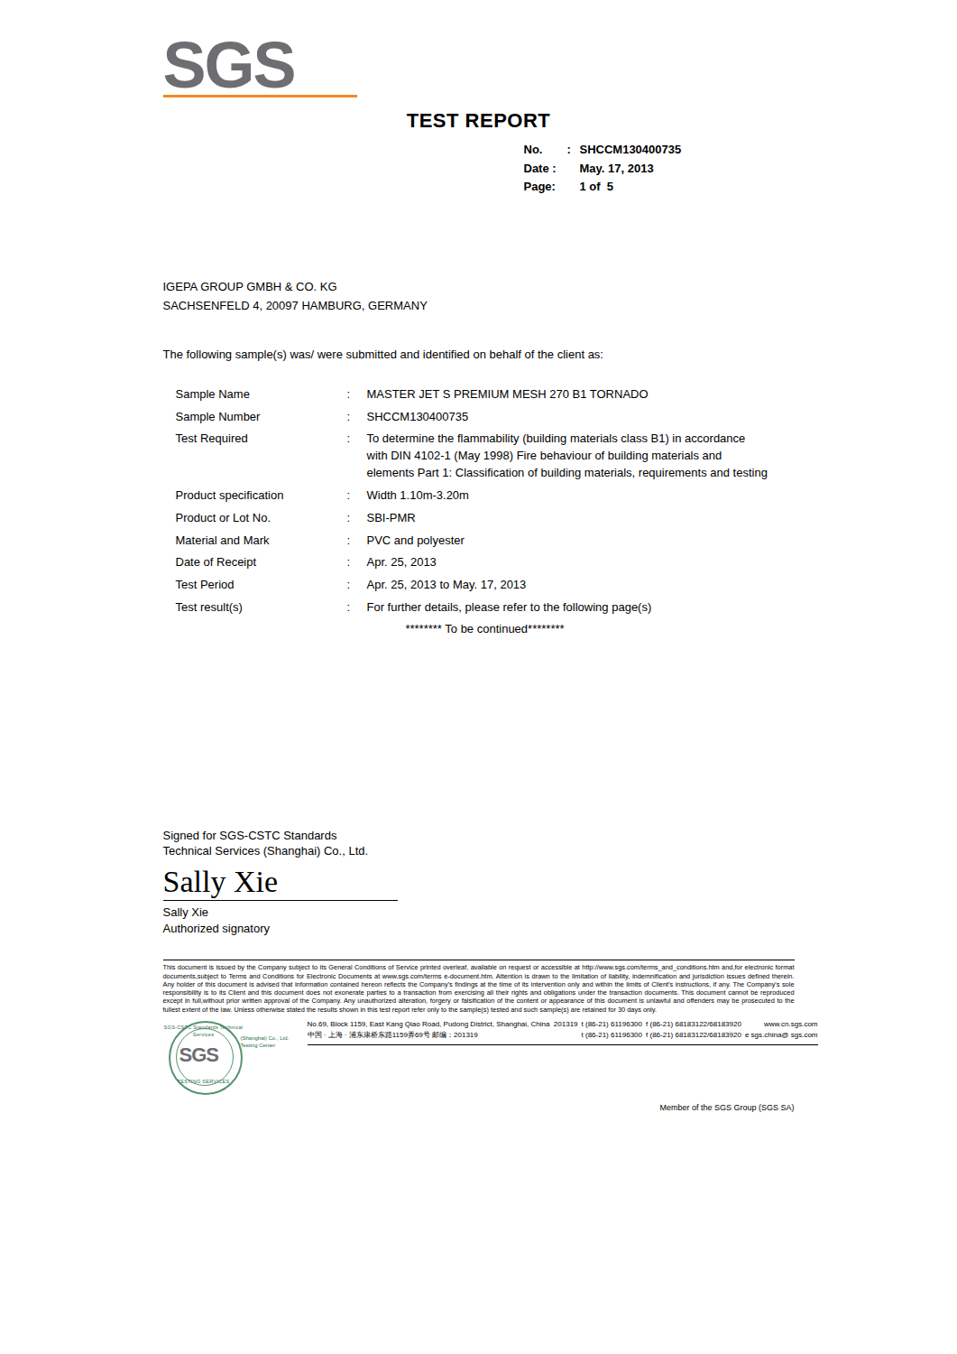SGS
TEST REPORT
| No. | : | SHCCM130400735 |
| Date : | | May. 17, 2013 |
| Page: | | 1 of 5 |
IGEPA GROUP GMBH & CO. KG
SACHSENFELD 4, 20097 HAMBURG, GERMANY
The following sample(s) was/ were submitted and identified on behalf of the client as:
| Sample Name | : | MASTER JET S PREMIUM MESH 270 B1 TORNADO |
| Sample Number | : | SHCCM130400735 |
| Test Required | : | To determine the flammability (building materials class B1) in accordance with DIN 4102-1 (May 1998) Fire behaviour of building materials and elements Part 1: Classification of building materials, requirements and testing |
| Product specification | : | Width 1.10m-3.20m |
| Product or Lot No. | : | SBI-PMR |
| Material and Mark | : | PVC and polyester |
| Date of Receipt | : | Apr. 25, 2013 |
| Test Period | : | Apr. 25, 2013 to May. 17, 2013 |
| Test result(s) | : | For further details, please refer to the following page(s) |
******** To be continued********
Signed for SGS-CSTC Standards
Technical Services (Shanghai) Co., Ltd.
Sally Xie
Sally Xie
Authorized signatory
This document is issued by the Company subject to its General Conditions of Service printed overleaf, available on request or accessible at http://www.sgs.com/terms_and_conditions.htm and,for electronic format documents,subject to Terms and Conditions for Electronic Documents at www.sgs.com/terms e-document.htm. Attention is drawn to the limitation of liability, indemnification and jurisdiction issues defined therein. Any holder of this document is advised that information contained hereon reflects the Company's findings at the time of its intervention only and within the limits of Client's instructions, if any. The Company's sole responsibility is to its Client and this document does not exonerate parties to a transaction from exercising all their rights and obligations under the transaction documents. This document cannot be reproduced except in full,without prior written approval of the Company. Any unauthorized alteration, forgery or falsification of the content or appearance of this document is unlawful and offenders may be prosecuted to the fullest extent of the law. Unless otherwise stated the results shown in this test report refer only to the sample(s) tested and such sample(s) are retained for 30 days only.
SGS-CSTC Standards Technical Services
SGS
TESTING SERVICES
(Shanghai) Co., Ltd.
Testing Center
| No.69, Block 1159, East Kang Qiao Road, Pudong District, Shanghai, China 201319 | t (86-21) 61196300 | f (86-21) 68183122/68183920 | www.cn.sgs.com |
| 中国 · 上海 · 浦东康桥东路1159弄69号 邮编：201319 | t (86-21) 61196300 | f (86-21) 68183122/68183920 | e sgs.china@ sgs.com |
Member of the SGS Group (SGS SA)